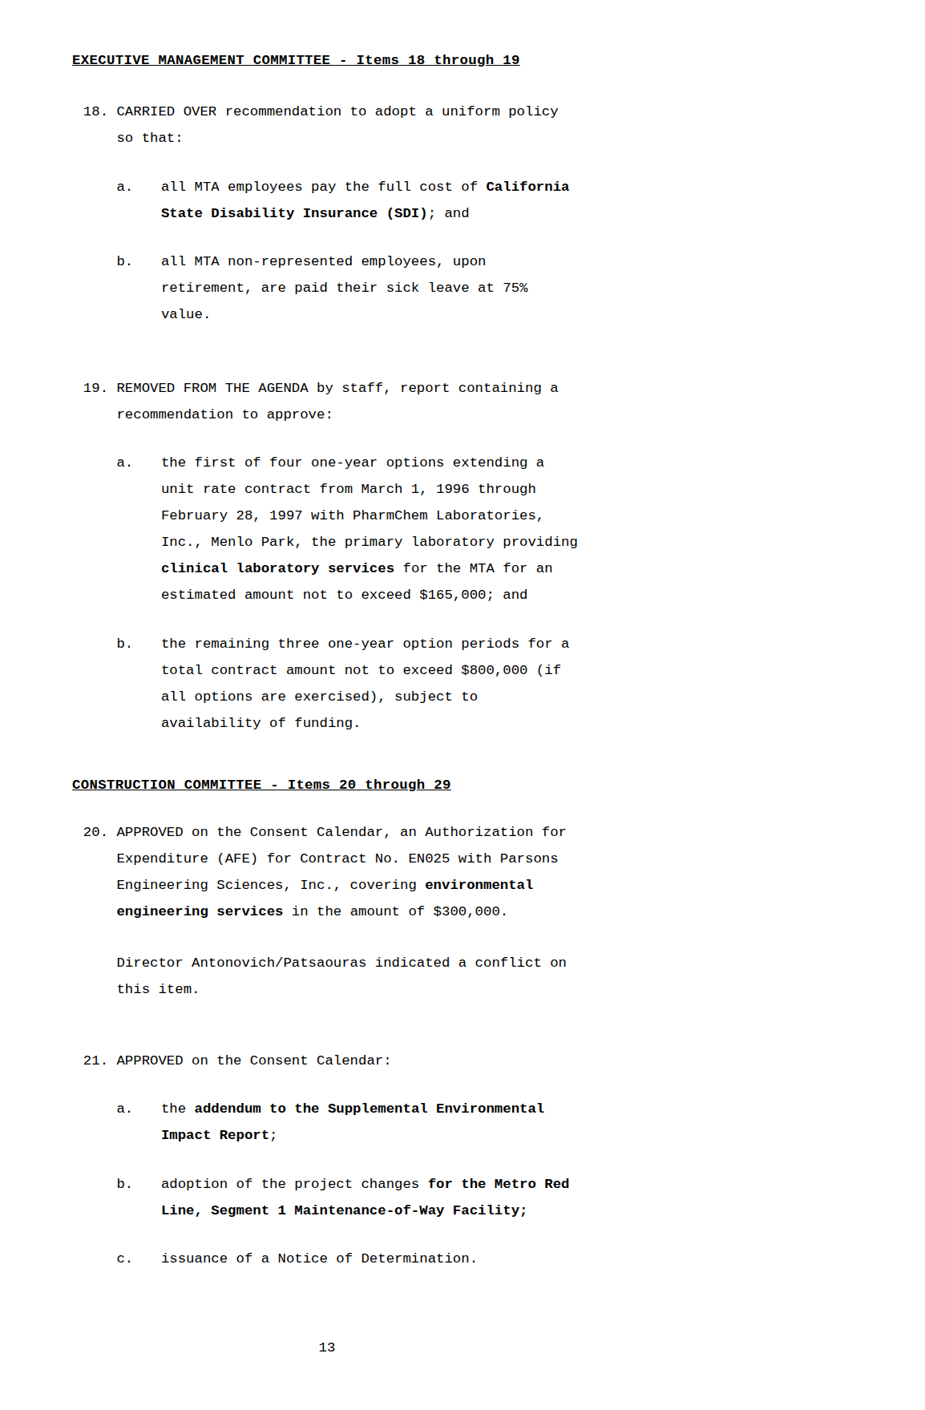EXECUTIVE MANAGEMENT COMMITTEE - Items 18 through 19
18.
CARRIED OVER recommendation to adopt a uniform policy so that:
a.
all MTA employees pay the full cost of California State Disability Insurance (SDI); and
b.
all MTA non-represented employees, upon retirement, are paid their sick leave at 75% value.
19.
REMOVED FROM THE AGENDA by staff, report containing a recommendation to approve:
a.
the first of four one-year options extending a unit rate contract from March 1, 1996 through February 28, 1997 with PharmChem Laboratories, Inc., Menlo Park, the primary laboratory providing clinical laboratory services for the MTA for an estimated amount not to exceed $165,000; and
b.
the remaining three one-year option periods for a total contract amount not to exceed $800,000 (if all options are exercised), subject to availability of funding.
CONSTRUCTION COMMITTEE - Items 20 through 29
20.
APPROVED on the Consent Calendar, an Authorization for Expenditure (AFE) for Contract No. EN025 with Parsons Engineering Sciences, Inc., covering environmental engineering services in the amount of $300,000.
Director Antonovich/Patsaouras indicated a conflict on this item.
21.
APPROVED on the Consent Calendar:
a.
the addendum to the Supplemental Environmental Impact Report;
b.
adoption of the project changes for the Metro Red Line, Segment 1 Maintenance-of-Way Facility;
c.
issuance of a Notice of Determination.
13